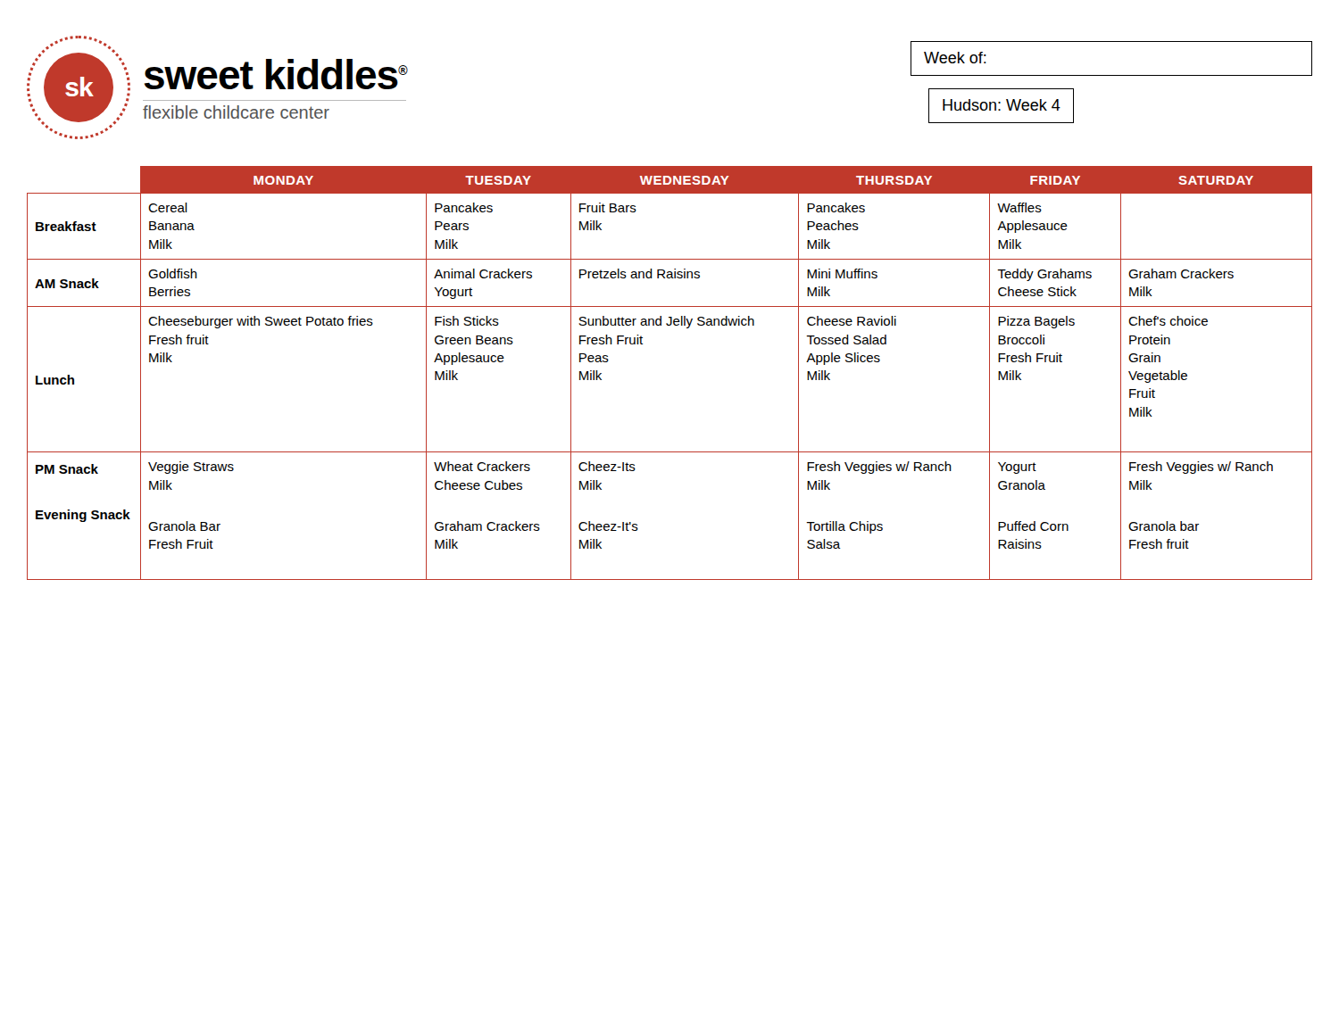sk
sweet kiddles®
flexible childcare center
Week of:
Hudson: Week 4
| | MONDAY | TUESDAY | WEDNESDAY | THURSDAY | FRIDAY | SATURDAY |
| --- | --- | --- | --- | --- | --- | --- |
| Breakfast | Cereal Banana Milk | Pancakes Pears Milk | Fruit Bars Milk | Pancakes Peaches Milk | Waffles Applesauce Milk | |
| AM Snack | Goldfish Berries | Animal Crackers Yogurt | Pretzels and Raisins | Mini Muffins Milk | Teddy Grahams Cheese Stick | Graham Crackers Milk |
| Lunch | Cheeseburger with Sweet Potato fries Fresh fruit Milk | Fish Sticks Green Beans Applesauce Milk | Sunbutter and Jelly Sandwich Fresh Fruit Peas Milk | Cheese Ravioli Tossed Salad Apple Slices Milk | Pizza Bagels Broccoli Fresh Fruit Milk | Chef's choice Protein Grain Vegetable Fruit Milk |
| PM Snack Evening Snack | Veggie Straws Milk Granola Bar Fresh Fruit | Wheat Crackers Cheese Cubes Graham Crackers Milk | Cheez-Its Milk Cheez-It's Milk | Fresh Veggies w/ Ranch Milk Tortilla Chips Salsa | Yogurt Granola Puffed Corn Raisins | Fresh Veggies w/ Ranch Milk Granola bar Fresh fruit |